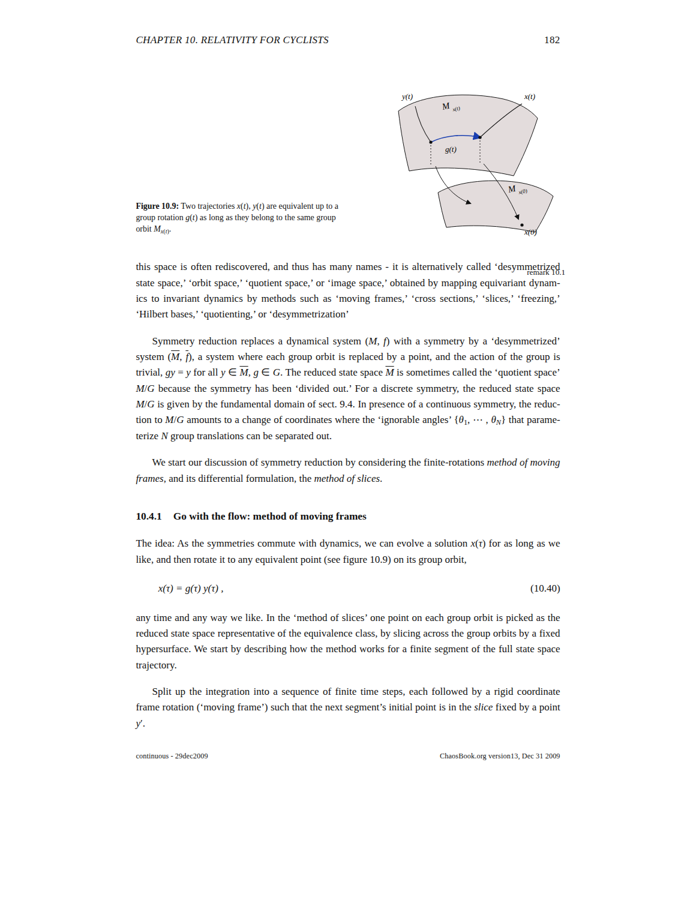CHAPTER 10. RELATIVITY FOR CYCLISTS 182
Figure 10.9: Two trajectories x(t), y(t) are equivalent up to a group rotation g(t) as long as they belong to the same group orbit Mx(t).
y(t) x(t) g(t) x(0) M x(t) M x(0)
this space is often rediscovered, and thus has many names - it is alternatively called ‘desymmetrized state space,’ ‘orbit space,’ ‘quotient space,’ or ‘image space,’ obtained by mapping equivariant dynamics to invariant dynamics by methods such as ‘moving frames,’ ‘cross sections,’ ‘slices,’ ‘freezing,’ ‘Hilbert bases,’ ‘quotienting,’ or ‘desymmetrization’
remark 10.1
Symmetry reduction replaces a dynamical system (M, f) with a symmetry by a ‘desymmetrized’ system (M, f), a system where each group orbit is replaced by a point, and the action of the group is trivial, gy = y for all y ∈ M, g ∈ G. The reduced state space M is sometimes called the ‘quotient space’ M/G because the symmetry has been ‘divided out.’ For a discrete symmetry, the reduced state space M/G is given by the fundamental domain of sect. 9.4. In presence of a continuous symmetry, the reduction to M/G amounts to a change of coordinates where the ‘ignorable angles’ {θ 1, ⋯ , θN} that parameterize N group translations can be separated out.
We start our discussion of symmetry reduction by considering the finite-rotations method of moving frames, and its differential formulation, the method of slices.
10.4.1 Go with the flow: method of moving frames
The idea: As the symmetries commute with dynamics, we can evolve a solution x(τ) for as long as we like, and then rotate it to any equivalent point (see figure 10.9) on its group orbit,
x(τ) = g(τ) y(τ) ,
(10.40)
any time and any way we like. In the ‘method of slices’ one point on each group orbit is picked as the reduced state space representative of the equivalence class, by slicing across the group orbits by a fixed hypersurface. We start by describing how the method works for a finite segment of the full state space trajectory.
Split up the integration into a sequence of finite time steps, each followed by a rigid coordinate frame rotation (‘moving frame’) such that the next segment’s initial point is in the slice fixed by a point y′.
continuous - 29dec2009 ChaosBook.org version13, Dec 31 2009